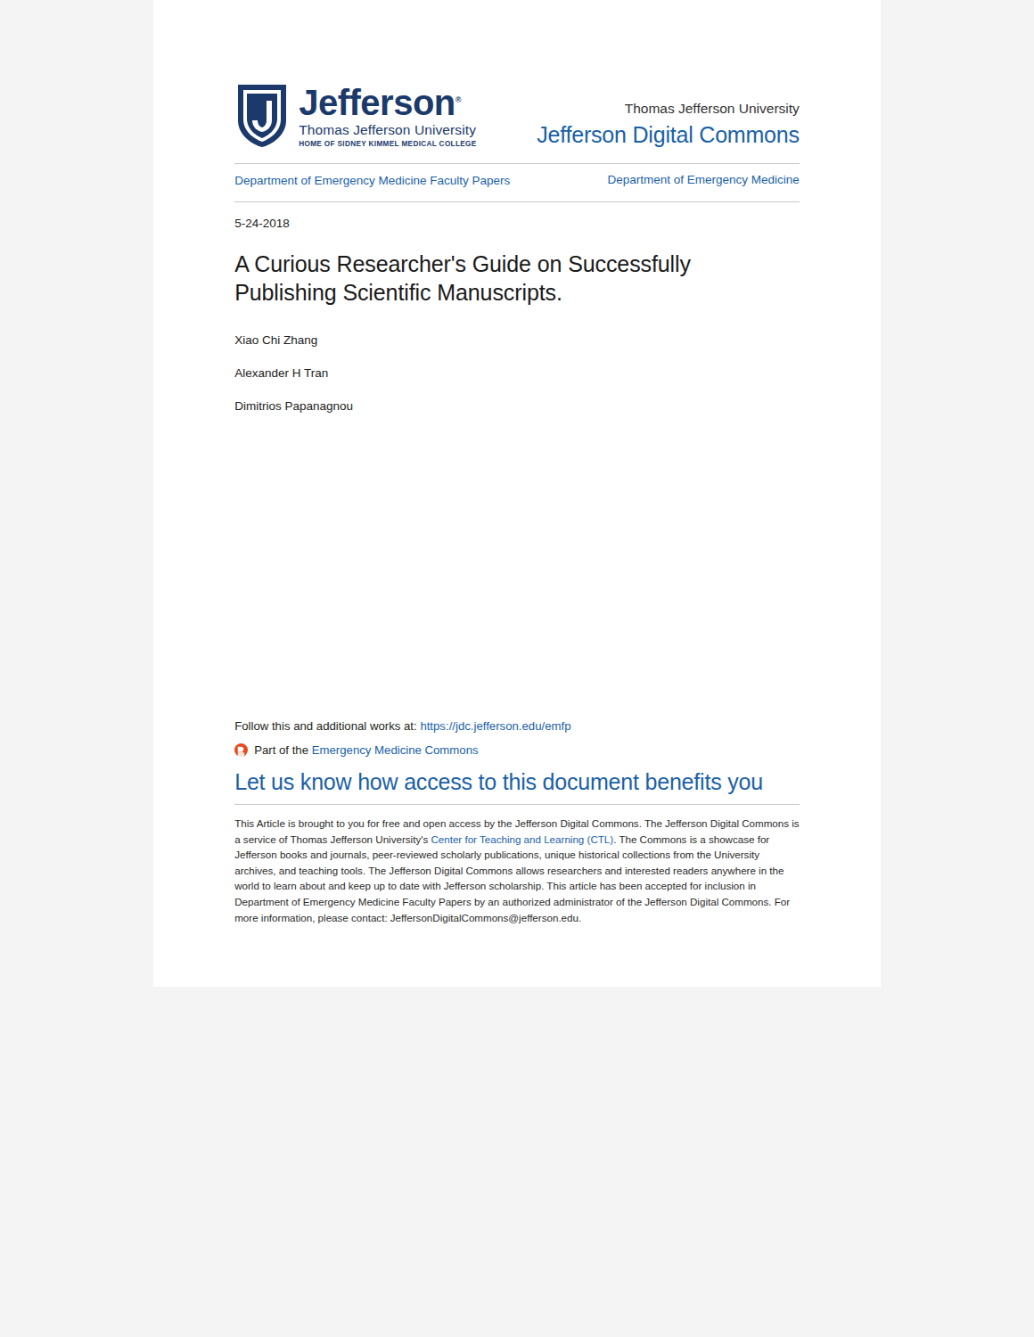Jefferson®
Thomas Jefferson University
HOME OF SIDNEY KIMMEL MEDICAL COLLEGE
Thomas Jefferson University
Jefferson Digital Commons
Department of Emergency Medicine Faculty Papers
Department of Emergency Medicine
5-24-2018
A Curious Researcher's Guide on Successfully Publishing Scientific Manuscripts.
Xiao Chi Zhang
Alexander H Tran
Dimitrios Papanagnou
Follow this and additional works at: https://jdc.jefferson.edu/emfp
Part of the Emergency Medicine Commons
Let us know how access to this document benefits you
This Article is brought to you for free and open access by the Jefferson Digital Commons. The Jefferson Digital Commons is a service of Thomas Jefferson University's Center for Teaching and Learning (CTL). The Commons is a showcase for Jefferson books and journals, peer-reviewed scholarly publications, unique historical collections from the University archives, and teaching tools. The Jefferson Digital Commons allows researchers and interested readers anywhere in the world to learn about and keep up to date with Jefferson scholarship. This article has been accepted for inclusion in Department of Emergency Medicine Faculty Papers by an authorized administrator of the Jefferson Digital Commons. For more information, please contact: JeffersonDigitalCommons@jefferson.edu.